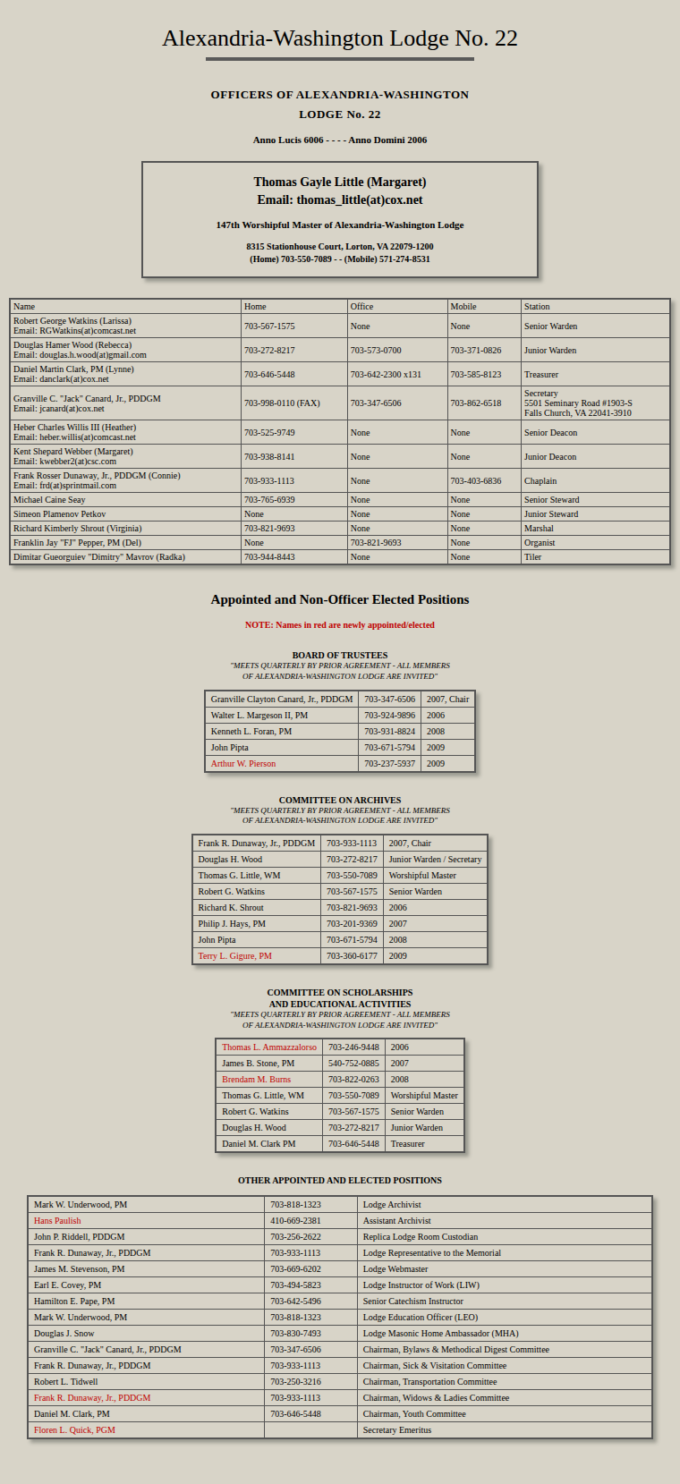Alexandria-Washington Lodge No. 22
OFFICERS OF ALEXANDRIA-WASHINGTON
LODGE No. 22
Anno Lucis 6006 - - - - Anno Domini 2006
Thomas Gayle Little (Margaret)
Email: thomas_little(at)cox.net
147th Worshipful Master of Alexandria-Washington Lodge
8315 Stationhouse Court, Lorton, VA 22079-1200
(Home) 703-550-7089 - - (Mobile) 571-274-8531
| Name | Home | Office | Mobile | Station |
| --- | --- | --- | --- | --- |
| Robert George Watkins (Larissa) Email: RGWatkins(at)comcast.net | 703-567-1575 | None | None | Senior Warden |
| Douglas Hamer Wood (Rebecca) Email: douglas.h.wood(at)gmail.com | 703-272-8217 | 703-573-0700 | 703-371-0826 | Junior Warden |
| Daniel Martin Clark, PM (Lynne) Email: danclark(at)cox.net | 703-646-5448 | 703-642-2300 x131 | 703-585-8123 | Treasurer |
| Granville C. "Jack" Canard, Jr., PDDGM Email: jcanard(at)cox.net | 703-998-0110 (FAX) | 703-347-6506 | 703-862-6518 | Secretary 5501 Seminary Road #1903-S Falls Church, VA 22041-3910 |
| Heber Charles Willis III (Heather) Email: heber.willis(at)comcast.net | 703-525-9749 | None | None | Senior Deacon |
| Kent Shepard Webber (Margaret) Email: kwebber2(at)csc.com | 703-938-8141 | None | None | Junior Deacon |
| Frank Rosser Dunaway, Jr., PDDGM (Connie) Email: frd(at)sprintmail.com | 703-933-1113 | None | 703-403-6836 | Chaplain |
| Michael Caine Seay | 703-765-6939 | None | None | Senior Steward |
| Simeon Plamenov Petkov | None | None | None | Junior Steward |
| Richard Kimberly Shrout (Virginia) | 703-821-9693 | None | None | Marshal |
| Franklin Jay "FJ" Pepper, PM (Del) | None | 703-821-9693 | None | Organist |
| Dimitar Gueorguiev "Dimitry" Mavrov (Radka) | 703-944-8443 | None | None | Tiler |
Appointed and Non-Officer Elected Positions
NOTE: Names in red are newly appointed/elected
BOARD OF TRUSTEES
"MEETS QUARTERLY BY PRIOR AGREEMENT - ALL MEMBERS
OF ALEXANDRIA-WASHINGTON LODGE ARE INVITED"
| Granville Clayton Canard, Jr., PDDGM | 703-347-6506 | 2007, Chair |
| Walter L. Margeson II, PM | 703-924-9896 | 2006 |
| Kenneth L. Foran, PM | 703-931-8824 | 2008 |
| John Pipta | 703-671-5794 | 2009 |
| Arthur W. Pierson | 703-237-5937 | 2009 |
COMMITTEE ON ARCHIVES
"MEETS QUARTERLY BY PRIOR AGREEMENT - ALL MEMBERS
OF ALEXANDRIA-WASHINGTON LODGE ARE INVITED"
| Frank R. Dunaway, Jr., PDDGM | 703-933-1113 | 2007, Chair |
| Douglas H. Wood | 703-272-8217 | Junior Warden / Secretary |
| Thomas G. Little, WM | 703-550-7089 | Worshipful Master |
| Robert G. Watkins | 703-567-1575 | Senior Warden |
| Richard K. Shrout | 703-821-9693 | 2006 |
| Philip J. Hays, PM | 703-201-9369 | 2007 |
| John Pipta | 703-671-5794 | 2008 |
| Terry L. Gigure, PM | 703-360-6177 | 2009 |
COMMITTEE ON SCHOLARSHIPS
AND EDUCATIONAL ACTIVITIES
"MEETS QUARTERLY BY PRIOR AGREEMENT - ALL MEMBERS
OF ALEXANDRIA-WASHINGTON LODGE ARE INVITED"
| Thomas L. Ammazzalorso | 703-246-9448 | 2006 |
| James B. Stone, PM | 540-752-0885 | 2007 |
| Brendam M. Burns | 703-822-0263 | 2008 |
| Thomas G. Little, WM | 703-550-7089 | Worshipful Master |
| Robert G. Watkins | 703-567-1575 | Senior Warden |
| Douglas H. Wood | 703-272-8217 | Junior Warden |
| Daniel M. Clark PM | 703-646-5448 | Treasurer |
OTHER APPOINTED AND ELECTED POSITIONS
| Mark W. Underwood, PM | 703-818-1323 | Lodge Archivist |
| Hans Paulish | 410-669-2381 | Assistant Archivist |
| John P. Riddell, PDDGM | 703-256-2622 | Replica Lodge Room Custodian |
| Frank R. Dunaway, Jr., PDDGM | 703-933-1113 | Lodge Representative to the Memorial |
| James M. Stevenson, PM | 703-669-6202 | Lodge Webmaster |
| Earl E. Covey, PM | 703-494-5823 | Lodge Instructor of Work (LIW) |
| Hamilton E. Pape, PM | 703-642-5496 | Senior Catechism Instructor |
| Mark W. Underwood, PM | 703-818-1323 | Lodge Education Officer (LEO) |
| Douglas J. Snow | 703-830-7493 | Lodge Masonic Home Ambassador (MHA) |
| Granville C. "Jack" Canard, Jr., PDDGM | 703-347-6506 | Chairman, Bylaws & Methodical Digest Committee |
| Frank R. Dunaway, Jr., PDDGM | 703-933-1113 | Chairman, Sick & Visitation Committee |
| Robert L. Tidwell | 703-250-3216 | Chairman, Transportation Committee |
| Frank R. Dunaway, Jr., PDDGM | 703-933-1113 | Chairman, Widows & Ladies Committee |
| Daniel M. Clark, PM | 703-646-5448 | Chairman, Youth Committee |
| Floren L. Quick, PGM | | Secretary Emeritus |